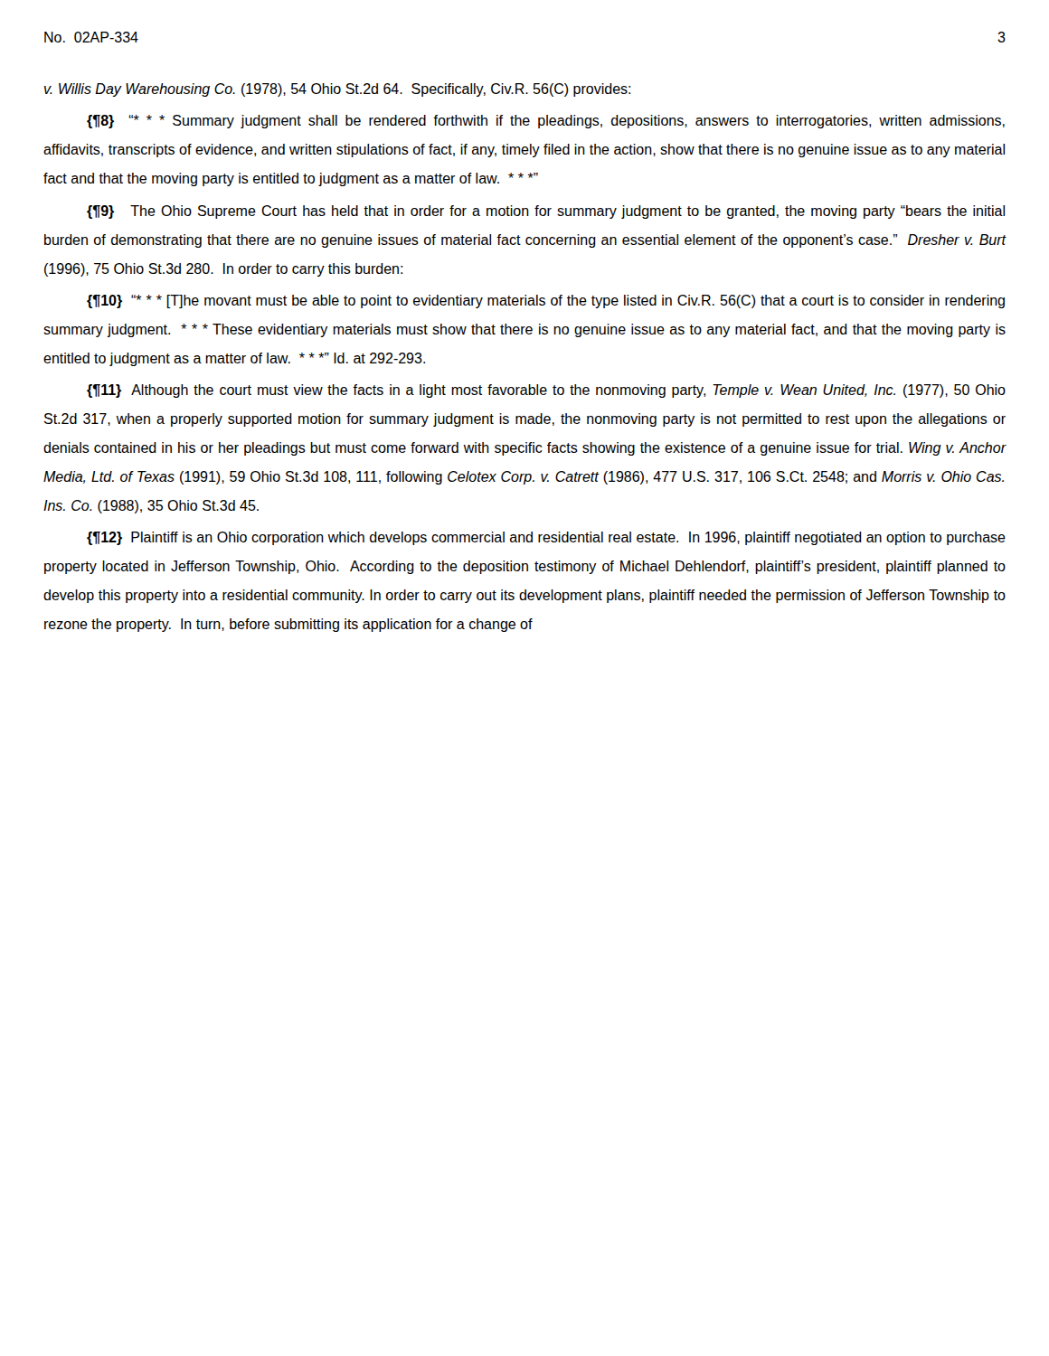No. 02AP-334 3
v. Willis Day Warehousing Co. (1978), 54 Ohio St.2d 64. Specifically, Civ.R. 56(C) provides:
{¶8} “* * * Summary judgment shall be rendered forthwith if the pleadings, depositions, answers to interrogatories, written admissions, affidavits, transcripts of evidence, and written stipulations of fact, if any, timely filed in the action, show that there is no genuine issue as to any material fact and that the moving party is entitled to judgment as a matter of law. * * *”
{¶9} The Ohio Supreme Court has held that in order for a motion for summary judgment to be granted, the moving party “bears the initial burden of demonstrating that there are no genuine issues of material fact concerning an essential element of the opponent’s case.” Dresher v. Burt (1996), 75 Ohio St.3d 280. In order to carry this burden:
{¶10} “* * * [T]he movant must be able to point to evidentiary materials of the type listed in Civ.R. 56(C) that a court is to consider in rendering summary judgment. * * * These evidentiary materials must show that there is no genuine issue as to any material fact, and that the moving party is entitled to judgment as a matter of law. * * *” Id. at 292-293.
{¶11} Although the court must view the facts in a light most favorable to the nonmoving party, Temple v. Wean United, Inc. (1977), 50 Ohio St.2d 317, when a properly supported motion for summary judgment is made, the nonmoving party is not permitted to rest upon the allegations or denials contained in his or her pleadings but must come forward with specific facts showing the existence of a genuine issue for trial. Wing v. Anchor Media, Ltd. of Texas (1991), 59 Ohio St.3d 108, 111, following Celotex Corp. v. Catrett (1986), 477 U.S. 317, 106 S.Ct. 2548; and Morris v. Ohio Cas. Ins. Co. (1988), 35 Ohio St.3d 45.
{¶12} Plaintiff is an Ohio corporation which develops commercial and residential real estate. In 1996, plaintiff negotiated an option to purchase property located in Jefferson Township, Ohio. According to the deposition testimony of Michael Dehlendorf, plaintiff’s president, plaintiff planned to develop this property into a residential community. In order to carry out its development plans, plaintiff needed the permission of Jefferson Township to rezone the property. In turn, before submitting its application for a change of